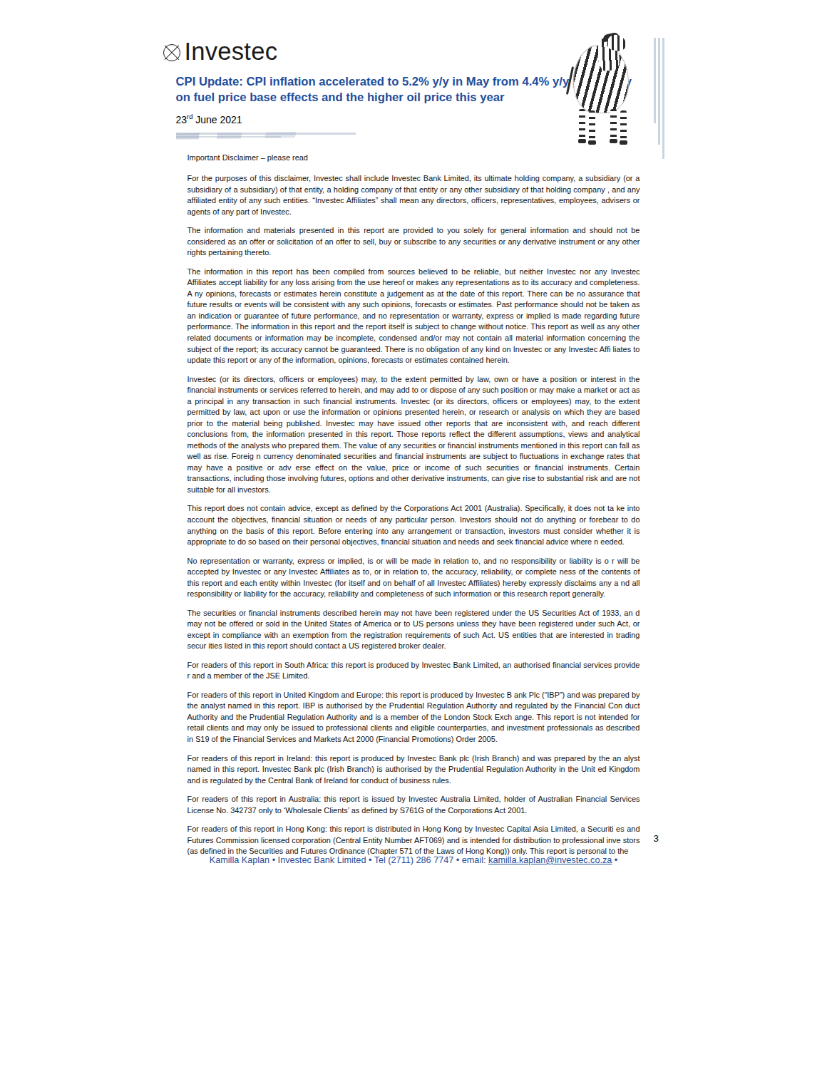Investec
CPI Update: CPI inflation accelerated to 5.2% y/y in May from 4.4% y/y previously on fuel price base effects and the higher oil price this year
23rd June 2021
Important Disclaimer – please read
For the purposes of this disclaimer, Investec shall include Investec Bank Limited, its ultimate holding company, a subsidiary (or a subsidiary of a subsidiary) of that entity, a holding company of that entity or any other subsidiary of that holding company , and any affiliated entity of any such entities. “Investec Affiliates” shall mean any directors, officers, representatives, employees, advisers or agents of any part of Investec.
The information and materials presented in this report are provided to you solely for general information and should not be considered as an offer or solicitation of an offer to sell, buy or subscribe to any securities or any derivative instrument or any other rights pertaining thereto.
The information in this report has been compiled from sources believed to be reliable, but neither Investec nor any Investec Affiliates accept liability for any loss arising from the use hereof or makes any representations as to its accuracy and completeness. A ny opinions, forecasts or estimates herein constitute a judgement as at the date of this report. There can be no assurance that future results or events will be consistent with any such opinions, forecasts or estimates. Past performance should not be taken as an indication or guarantee of future performance, and no representation or warranty, express or implied is made regarding future performance. The information in this report and the report itself is subject to change without notice. This report as well as any other related documents or information may be incomplete, condensed and/or may not contain all material information concerning the subject of the report; its accuracy cannot be guaranteed. There is no obligation of any kind on Investec or any Investec Affi liates to update this report or any of the information, opinions, forecasts or estimates contained herein.
Investec (or its directors, officers or employees) may, to the extent permitted by law, own or have a position or interest in the financial instruments or services referred to herein, and may add to or dispose of any such position or may make a market or act as a principal in any transaction in such financial instruments. Investec (or its directors, officers or employees) may, to the extent permitted by law, act upon or use the information or opinions presented herein, or research or analysis on which they are based prior to the material being published. Investec may have issued other reports that are inconsistent with, and reach different conclusions from, the information presented in this report. Those reports reflect the different assumptions, views and analytical methods of the analysts who prepared them. The value of any securities or financial instruments mentioned in this report can fall as well as rise. Foreig n currency denominated securities and financial instruments are subject to fluctuations in exchange rates that may have a positive or adv erse effect on the value, price or income of such securities or financial instruments. Certain transactions, including those involving futures, options and other derivative instruments, can give rise to substantial risk and are not suitable for all investors.
This report does not contain advice, except as defined by the Corporations Act 2001 (Australia). Specifically, it does not ta ke into account the objectives, financial situation or needs of any particular person. Investors should not do anything or forebear to do anything on the basis of this report. Before entering into any arrangement or transaction, investors must consider whether it is appropriate to do so based on their personal objectives, financial situation and needs and seek financial advice where n eeded.
No representation or warranty, express or implied, is or will be made in relation to, and no responsibility or liability is o r will be accepted by Investec or any Investec Affiliates as to, or in relation to, the accuracy, reliability, or complete ness of the contents of this report and each entity within Investec (for itself and on behalf of all Investec Affiliates) hereby expressly disclaims any a nd all responsibility or liability for the accuracy, reliability and completeness of such information or this research report generally.
The securities or financial instruments described herein may not have been registered under the US Securities Act of 1933, an d may not be offered or sold in the United States of America or to US persons unless they have been registered under such Act, or except in compliance with an exemption from the registration requirements of such Act. US entities that are interested in trading secur ities listed in this report should contact a US registered broker dealer.
For readers of this report in South Africa: this report is produced by Investec Bank Limited, an authorised financial services provide r and a member of the JSE Limited.
For readers of this report in United Kingdom and Europe: this report is produced by Investec B ank Plc (“IBP”) and was prepared by the analyst named in this report. IBP is authorised by the Prudential Regulation Authority and regulated by the Financial Con duct Authority and the Prudential Regulation Authority and is a member of the London Stock Exch ange. This report is not intended for retail clients and may only be issued to professional clients and eligible counterparties, and investment professionals as described in S19 of the Financial Services and Markets Act 2000 (Financial Promotions) Order 2005.
For readers of this report in Ireland: this report is produced by Investec Bank plc (Irish Branch) and was prepared by the an alyst named in this report. Investec Bank plc (Irish Branch) is authorised by the Prudential Regulation Authority in the Unit ed Kingdom and is regulated by the Central Bank of Ireland for conduct of business rules.
For readers of this report in Australia: this report is issued by Investec Australia Limited, holder of Australian Financial Services License No. 342737 only to ‘Wholesale Clients’ as defined by S761G of the Corporations Act 2001.
For readers of this report in Hong Kong: this report is distributed in Hong Kong by Investec Capital Asia Limited, a Securiti es and Futures Commission licensed corporation (Central Entity Number AFT069) and is intended for distribution to professional inve stors (as defined in the Securities and Futures Ordinance (Chapter 571 of the Laws of Hong Kong)) only. This report is personal to the
3
Kamilla Kaplan • Investec Bank Limited • Tel (2711) 286 7747 • email: kamilla.kaplan@investec.co.za •